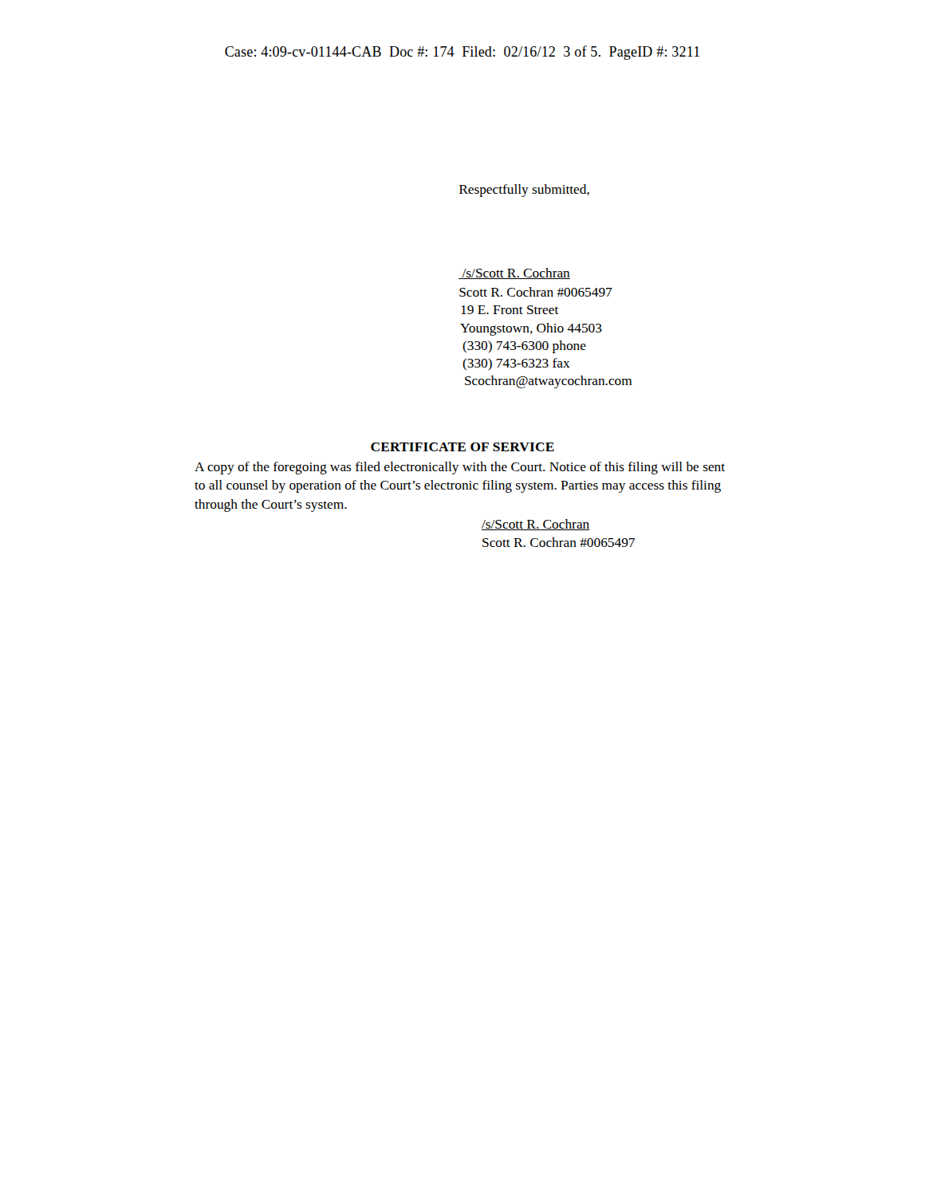Case: 4:09-cv-01144-CAB Doc #: 174 Filed: 02/16/12 3 of 5. PageID #: 3211
Respectfully submitted,
/s/Scott R. Cochran
Scott R. Cochran #0065497
19 E. Front Street
Youngstown, Ohio 44503
(330) 743-6300 phone
(330) 743-6323 fax
Scochran@atwaycochran.com
CERTIFICATE OF SERVICE
A copy of the foregoing was filed electronically with the Court. Notice of this filing will be sent to all counsel by operation of the Court’s electronic filing system. Parties may access this filing through the Court’s system.
/s/Scott R. Cochran
Scott R. Cochran #0065497